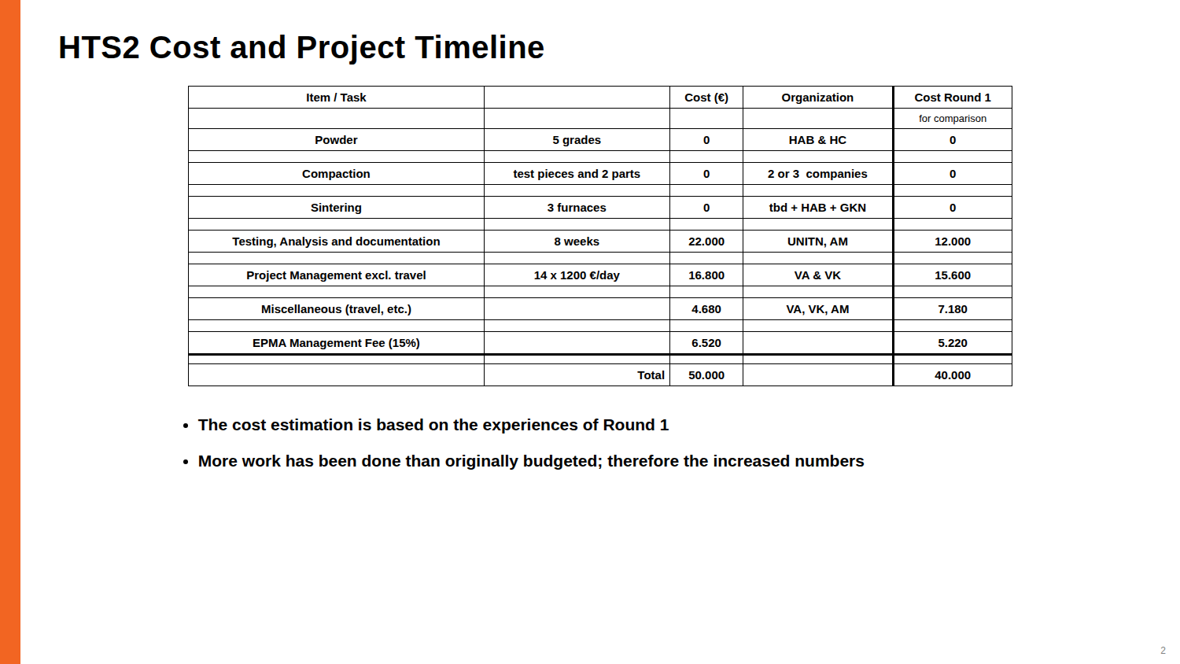HTS2 Cost and Project Timeline
| Item / Task | | Cost (€) | Organization | Cost Round 1 |
| --- | --- | --- | --- | --- |
| | | | | for comparison |
| Powder | 5 grades | 0 | HAB & HC | 0 |
| Compaction | test pieces and 2 parts | 0 | 2 or 3 companies | 0 |
| Sintering | 3 furnaces | 0 | tbd + HAB + GKN | 0 |
| Testing, Analysis and documentation | 8 weeks | 22.000 | UNITN, AM | 12.000 |
| Project Management excl. travel | 14 x 1200 €/day | 16.800 | VA & VK | 15.600 |
| Miscellaneous (travel, etc.) | | 4.680 | VA, VK, AM | 7.180 |
| EPMA Management Fee (15%) | | 6.520 | | 5.220 |
| | Total | 50.000 | | 40.000 |
The cost estimation is based on the experiences of Round 1
More work has been done than originally budgeted; therefore the increased numbers
2